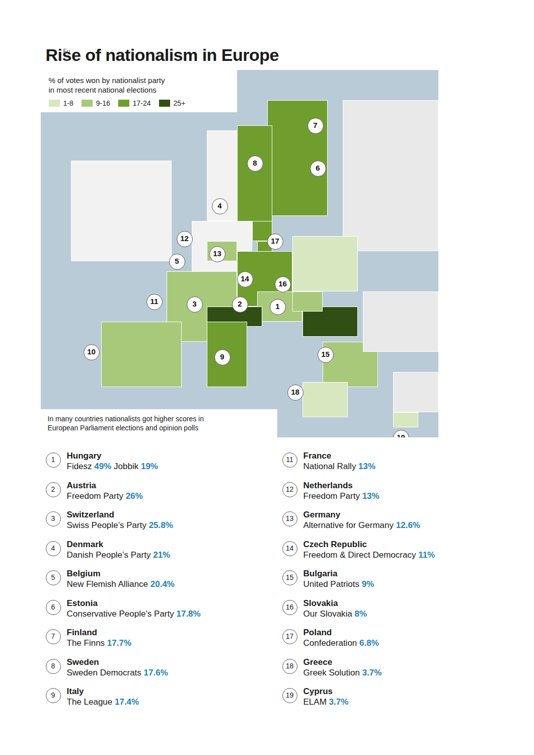Eu
Rise of nationalism in Europe
% of votes won by nationalist party
in most recent national elections
1-8 9-16 17-24 25+
7
8
6
4
12
17
13
5
14
16
11
3
2
1
10
9
15
18
19
In many countries nationalists got higher scores in
European Parliament elections and opinion polls
1
Hungary Fidesz 49% Jobbik 19%
2
Austria Freedom Party 26%
3
Switzerland Swiss People’s Party 25.8%
4
Denmark Danish People’s Party 21%
5
Belgium New Flemish Alliance 20.4%
6
Estonia Conservative People’s Party 17.8%
7
Finland The Finns 17.7%
8
Sweden Sweden Democrats 17.6%
9
Italy The League 17.4%
11
France National Rally 13%
12
Netherlands Freedom Party 13%
13
Germany Alternative for Germany 12.6%
14
Czech Republic Freedom & Direct Democracy 11%
15
Bulgaria United Patriots 9%
16
Slovakia Our Slovakia 8%
17
Poland Confederation 6.8%
18
Greece Greek Solution 3.7%
19
Cyprus ELAM 3.7%